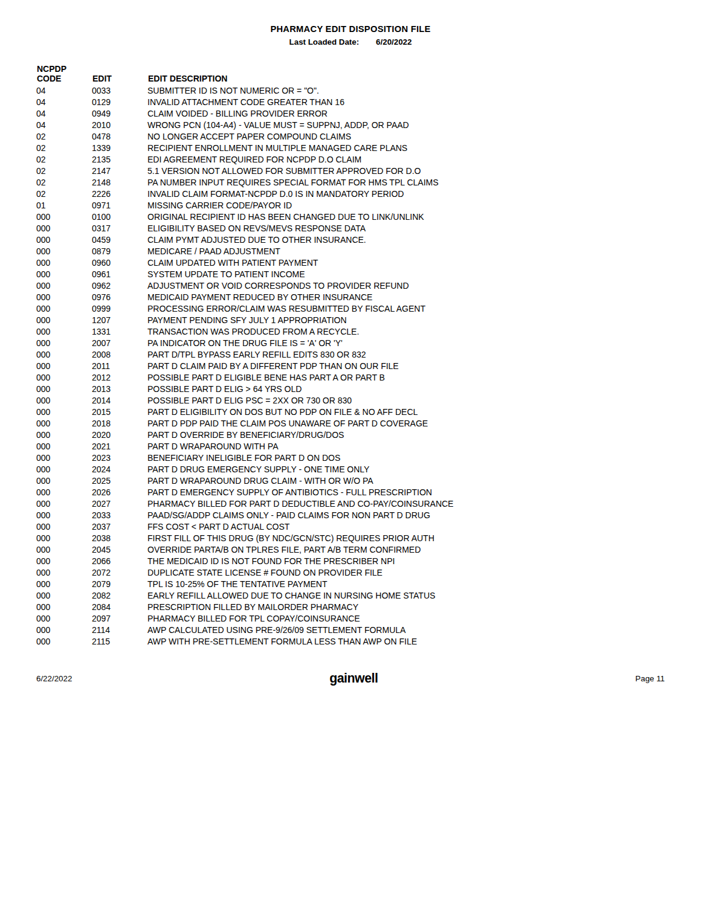PHARMACY EDIT DISPOSITION FILE
Last Loaded Date:6/20/2022
| NCPDP CODE | EDIT | EDIT DESCRIPTION |
| --- | --- | --- |
| 04 | 0033 | SUBMITTER ID IS NOT NUMERIC OR = "O". |
| 04 | 0129 | INVALID ATTACHMENT CODE GREATER THAN 16 |
| 04 | 0949 | CLAIM VOIDED - BILLING PROVIDER ERROR |
| 04 | 2010 | WRONG PCN (104-A4) - VALUE MUST = SUPPNJ, ADDP, OR PAAD |
| 02 | 0478 | NO LONGER ACCEPT PAPER COMPOUND CLAIMS |
| 02 | 1339 | RECIPIENT ENROLLMENT IN MULTIPLE MANAGED CARE PLANS |
| 02 | 2135 | EDI AGREEMENT REQUIRED FOR NCPDP D.O CLAIM |
| 02 | 2147 | 5.1 VERSION NOT ALLOWED FOR SUBMITTER APPROVED FOR D.O |
| 02 | 2148 | PA NUMBER INPUT REQUIRES SPECIAL FORMAT FOR HMS TPL CLAIMS |
| 02 | 2226 | INVALID CLAIM FORMAT-NCPDP D.0 IS IN MANDATORY PERIOD |
| 01 | 0971 | MISSING CARRIER CODE/PAYOR ID |
| 000 | 0100 | ORIGINAL RECIPIENT ID HAS BEEN CHANGED DUE TO LINK/UNLINK |
| 000 | 0317 | ELIGIBILITY BASED ON REVS/MEVS RESPONSE DATA |
| 000 | 0459 | CLAIM PYMT ADJUSTED DUE TO OTHER INSURANCE. |
| 000 | 0879 | MEDICARE / PAAD ADJUSTMENT |
| 000 | 0960 | CLAIM UPDATED WITH PATIENT PAYMENT |
| 000 | 0961 | SYSTEM UPDATE TO PATIENT INCOME |
| 000 | 0962 | ADJUSTMENT OR VOID CORRESPONDS TO PROVIDER REFUND |
| 000 | 0976 | MEDICAID PAYMENT REDUCED BY OTHER INSURANCE |
| 000 | 0999 | PROCESSING ERROR/CLAIM WAS RESUBMITTED BY FISCAL AGENT |
| 000 | 1207 | PAYMENT PENDING SFY JULY 1 APPROPRIATION |
| 000 | 1331 | TRANSACTION WAS PRODUCED FROM A RECYCLE. |
| 000 | 2007 | PA INDICATOR ON THE DRUG FILE IS = 'A' OR 'Y' |
| 000 | 2008 | PART D/TPL BYPASS EARLY REFILL EDITS 830 OR 832 |
| 000 | 2011 | PART D CLAIM PAID BY A DIFFERENT PDP THAN ON OUR FILE |
| 000 | 2012 | POSSIBLE PART D ELIGIBLE BENE HAS PART A OR PART B |
| 000 | 2013 | POSSIBLE PART D ELIG > 64 YRS OLD |
| 000 | 2014 | POSSIBLE PART D ELIG PSC = 2XX OR 730 OR 830 |
| 000 | 2015 | PART D ELIGIBILITY ON DOS BUT NO PDP ON FILE & NO AFF DECL |
| 000 | 2018 | PART D PDP PAID THE CLAIM POS UNAWARE OF PART D COVERAGE |
| 000 | 2020 | PART D OVERRIDE BY BENEFICIARY/DRUG/DOS |
| 000 | 2021 | PART D WRAPAROUND WITH PA |
| 000 | 2023 | BENEFICIARY INELIGIBLE FOR PART D ON DOS |
| 000 | 2024 | PART D DRUG EMERGENCY SUPPLY - ONE TIME ONLY |
| 000 | 2025 | PART D WRAPAROUND DRUG CLAIM - WITH OR W/O PA |
| 000 | 2026 | PART D EMERGENCY SUPPLY OF ANTIBIOTICS - FULL PRESCRIPTION |
| 000 | 2027 | PHARMACY BILLED FOR PART D DEDUCTIBLE AND CO-PAY/COINSURANCE |
| 000 | 2033 | PAAD/SG/ADDP CLAIMS ONLY - PAID CLAIMS FOR NON PART D DRUG |
| 000 | 2037 | FFS COST < PART D ACTUAL COST |
| 000 | 2038 | FIRST FILL OF THIS DRUG (BY NDC/GCN/STC) REQUIRES PRIOR AUTH |
| 000 | 2045 | OVERRIDE PARTA/B ON TPLRES FILE, PART A/B TERM CONFIRMED |
| 000 | 2066 | THE MEDICAID ID IS NOT FOUND FOR THE PRESCRIBER NPI |
| 000 | 2072 | DUPLICATE STATE LICENSE # FOUND ON PROVIDER FILE |
| 000 | 2079 | TPL IS 10-25% OF THE TENTATIVE PAYMENT |
| 000 | 2082 | EARLY REFILL ALLOWED DUE TO CHANGE IN NURSING HOME STATUS |
| 000 | 2084 | PRESCRIPTION FILLED BY MAILORDER PHARMACY |
| 000 | 2097 | PHARMACY BILLED FOR TPL COPAY/COINSURANCE |
| 000 | 2114 | AWP CALCULATED USING PRE-9/26/09 SETTLEMENT FORMULA |
| 000 | 2115 | AWP WITH PRE-SETTLEMENT FORMULA LESS THAN AWP ON FILE |
6/22/2022
gainwell
Page 11